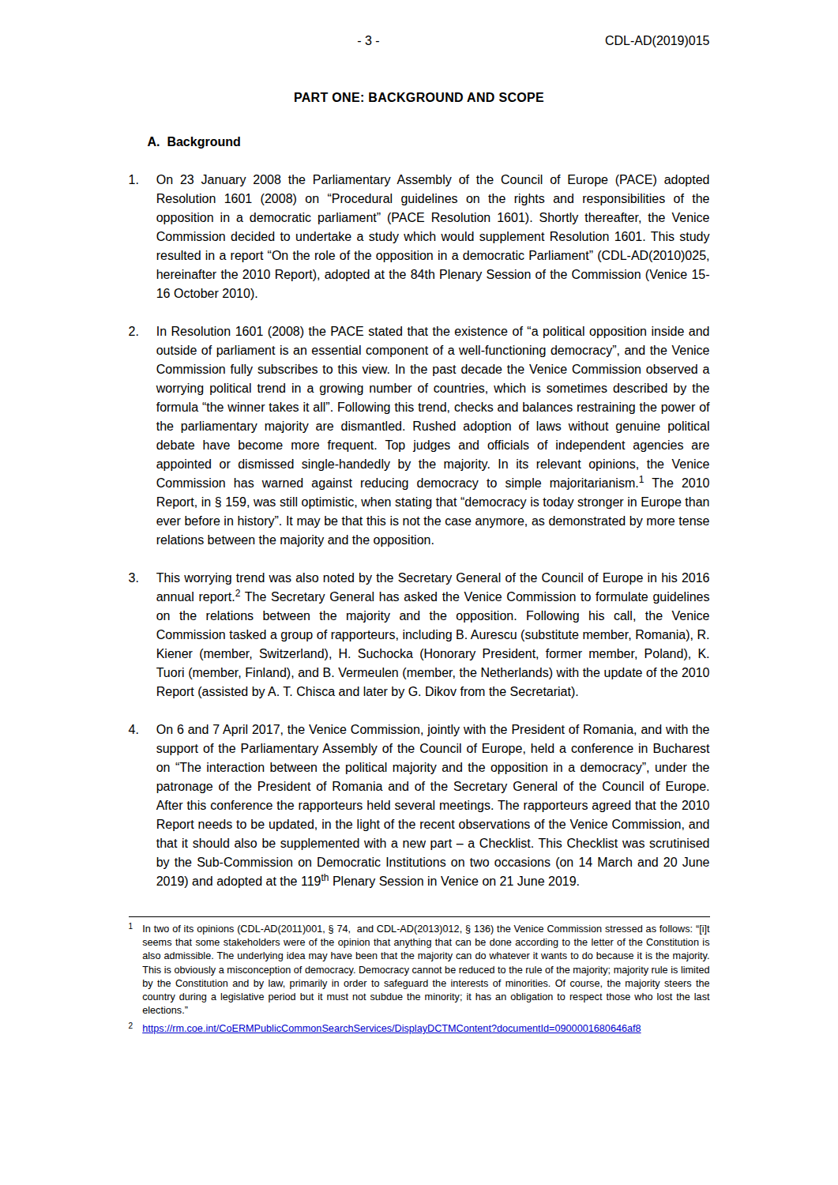- 3 - CDL-AD(2019)015
PART ONE: BACKGROUND AND SCOPE
A. Background
On 23 January 2008 the Parliamentary Assembly of the Council of Europe (PACE) adopted Resolution 1601 (2008) on “Procedural guidelines on the rights and responsibilities of the opposition in a democratic parliament” (PACE Resolution 1601). Shortly thereafter, the Venice Commission decided to undertake a study which would supplement Resolution 1601. This study resulted in a report “On the role of the opposition in a democratic Parliament” (CDL-AD(2010)025, hereinafter the 2010 Report), adopted at the 84th Plenary Session of the Commission (Venice 15-16 October 2010).
In Resolution 1601 (2008) the PACE stated that the existence of “a political opposition inside and outside of parliament is an essential component of a well-functioning democracy”, and the Venice Commission fully subscribes to this view. In the past decade the Venice Commission observed a worrying political trend in a growing number of countries, which is sometimes described by the formula “the winner takes it all”. Following this trend, checks and balances restraining the power of the parliamentary majority are dismantled. Rushed adoption of laws without genuine political debate have become more frequent. Top judges and officials of independent agencies are appointed or dismissed single-handedly by the majority. In its relevant opinions, the Venice Commission has warned against reducing democracy to simple majoritarianism.1 The 2010 Report, in § 159, was still optimistic, when stating that “democracy is today stronger in Europe than ever before in history”. It may be that this is not the case anymore, as demonstrated by more tense relations between the majority and the opposition.
This worrying trend was also noted by the Secretary General of the Council of Europe in his 2016 annual report.2 The Secretary General has asked the Venice Commission to formulate guidelines on the relations between the majority and the opposition. Following his call, the Venice Commission tasked a group of rapporteurs, including B. Aurescu (substitute member, Romania), R. Kiener (member, Switzerland), H. Suchocka (Honorary President, former member, Poland), K. Tuori (member, Finland), and B. Vermeulen (member, the Netherlands) with the update of the 2010 Report (assisted by A. T. Chisca and later by G. Dikov from the Secretariat).
On 6 and 7 April 2017, the Venice Commission, jointly with the President of Romania, and with the support of the Parliamentary Assembly of the Council of Europe, held a conference in Bucharest on “The interaction between the political majority and the opposition in a democracy”, under the patronage of the President of Romania and of the Secretary General of the Council of Europe. After this conference the rapporteurs held several meetings. The rapporteurs agreed that the 2010 Report needs to be updated, in the light of the recent observations of the Venice Commission, and that it should also be supplemented with a new part – a Checklist. This Checklist was scrutinised by the Sub-Commission on Democratic Institutions on two occasions (on 14 March and 20 June 2019) and adopted at the 119th Plenary Session in Venice on 21 June 2019.
In two of its opinions (CDL-AD(2011)001, § 74, and CDL-AD(2013)012, § 136) the Venice Commission stressed as follows: “[i]t seems that some stakeholders were of the opinion that anything that can be done according to the letter of the Constitution is also admissible. The underlying idea may have been that the majority can do whatever it wants to do because it is the majority. This is obviously a misconception of democracy. Democracy cannot be reduced to the rule of the majority; majority rule is limited by the Constitution and by law, primarily in order to safeguard the interests of minorities. Of course, the majority steers the country during a legislative period but it must not subdue the minority; it has an obligation to respect those who lost the last elections.”
https://rm.coe.int/CoERMPublicCommonSearchServices/DisplayDCTMContent?documentId=0900001680646af8